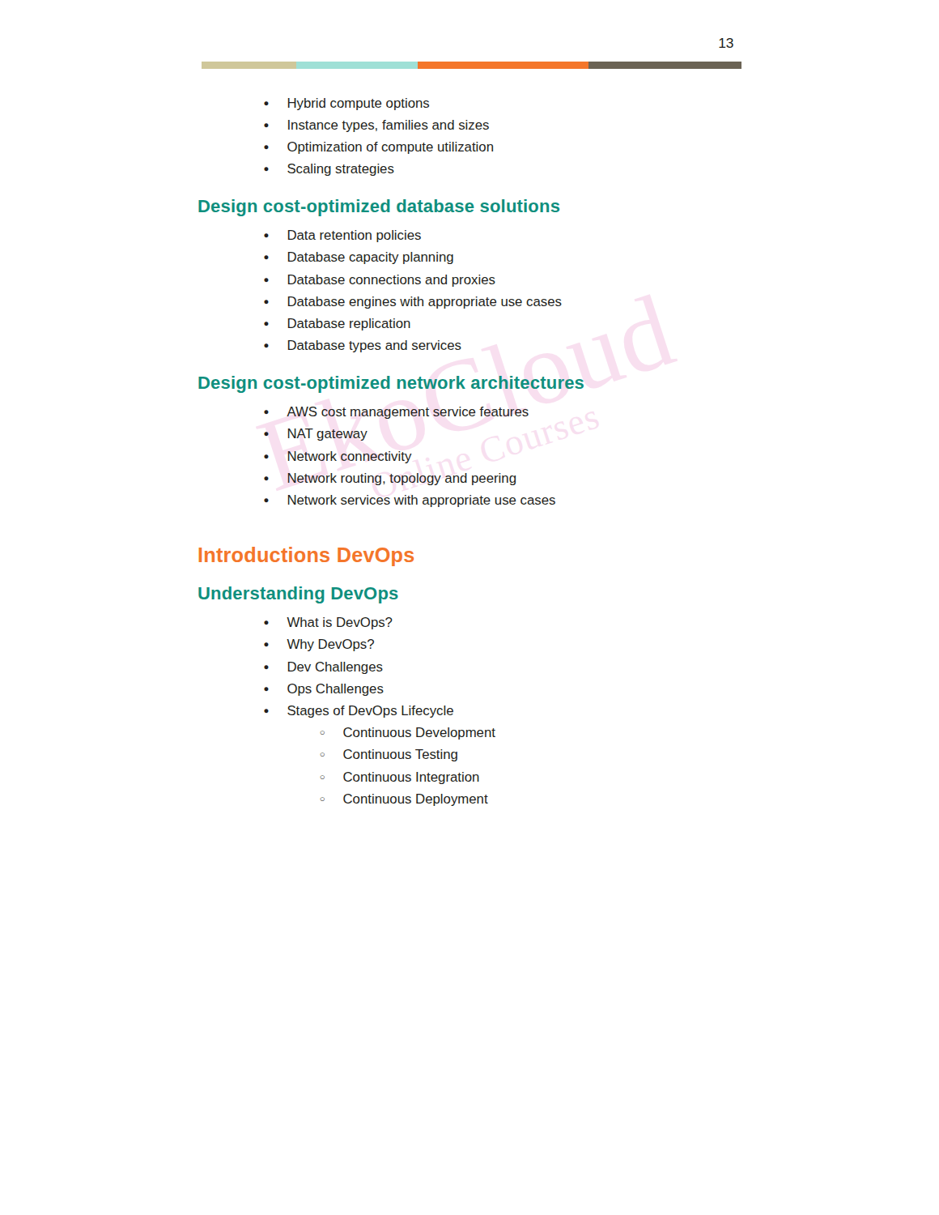13
EkoCloudOnline Courses
Hybrid compute options
Instance types, families and sizes
Optimization of compute utilization
Scaling strategies
Design cost-optimized database solutions
Data retention policies
Database capacity planning
Database connections and proxies
Database engines with appropriate use cases
Database replication
Database types and services
Design cost-optimized network architectures
AWS cost management service features
NAT gateway
Network connectivity
Network routing, topology and peering
Network services with appropriate use cases
Introductions DevOps
Understanding DevOps
What is DevOps?
Why DevOps?
Dev Challenges
Ops Challenges
Stages of DevOps Lifecycle
Continuous Development
Continuous Testing
Continuous Integration
Continuous Deployment